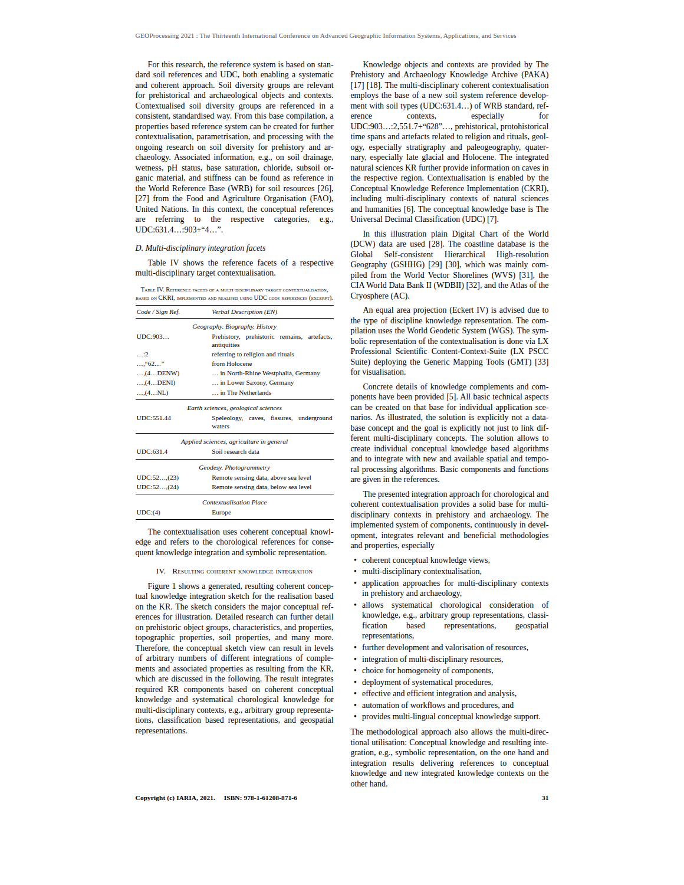GEOProcessing 2021 : The Thirteenth International Conference on Advanced Geographic Information Systems, Applications, and Services
For this research, the reference system is based on standard soil references and UDC, both enabling a systematic and coherent approach. Soil diversity groups are relevant for prehistorical and archaeological objects and contexts. Contextualised soil diversity groups are referenced in a consistent, standardised way. From this base compilation, a properties based reference system can be created for further contextualisation, parametrisation, and processing with the ongoing research on soil diversity for prehistory and archaeology. Associated information, e.g., on soil drainage, wetness, pH status, base saturation, chloride, subsoil organic material, and stiffness can be found as reference in the World Reference Base (WRB) for soil resources [26], [27] from the Food and Agriculture Organisation (FAO), United Nations. In this context, the conceptual references are referring to the respective categories, e.g., UDC:631.4…:903+“4…”.
D. Multi-disciplinary integration facets
Table IV shows the reference facets of a respective multi-disciplinary target contextualisation.
Table IV. Reference facets of a multi-disciplinary target contextualisation, based on CKRI, implemented and realised using UDC code references (excerpt).
| Code / Sign Ref. | Verbal Description (EN) |
| --- | --- |
| Geography. Biography. History |
| UDC:903… | Prehistory, prehistoric remains, artefacts, antiquities |
| …:2 | referring to religion and rituals |
| …,“62…” | from Holocene |
| …,(4…DENW) | … in North-Rhine Westphalia, Germany |
| …,(4…DENI) | … in Lower Saxony, Germany |
| …,(4…NL) | … in The Netherlands |
| Earth sciences, geological sciences |
| UDC:551.44 | Speleology, caves, fissures, underground waters |
| Applied sciences, agriculture in general |
| UDC:631.4 | Soil research data |
| Geodesy. Photogrammetry |
| UDC:52…,(23) | Remote sensing data, above sea level |
| UDC:52…,(24) | Remote sensing data, below sea level |
| Contextualisation Place |
| UDC:(4) | Europe |
The contextualisation uses coherent conceptual knowledge and refers to the chorological references for consequent knowledge integration and symbolic representation.
IV. Resulting coherent knowledge integration
Figure 1 shows a generated, resulting coherent conceptual knowledge integration sketch for the realisation based on the KR. The sketch considers the major conceptual references for illustration. Detailed research can further detail on prehistoric object groups, characteristics, and properties, topographic properties, soil properties, and many more. Therefore, the conceptual sketch view can result in levels of arbitrary numbers of different integrations of complements and associated properties as resulting from the KR, which are discussed in the following. The result integrates required KR components based on coherent conceptual knowledge and systematical chorological knowledge for multi-disciplinary contexts, e.g., arbitrary group representations, classification based representations, and geospatial representations.
Knowledge objects and contexts are provided by The Prehistory and Archaeology Knowledge Archive (PAKA) [17] [18]. The multi-disciplinary coherent contextualisation employs the base of a new soil system reference development with soil types (UDC:631.4…) of WRB standard, reference contexts, especially for UDC:903…:2,551.7+“628”…, prehistorical, protohistorical time spans and artefacts related to religion and rituals, geology, especially stratigraphy and paleogeography, quaternary, especially late glacial and Holocene. The integrated natural sciences KR further provide information on caves in the respective region. Contextualisation is enabled by the Conceptual Knowledge Reference Implementation (CKRI), including multi-disciplinary contexts of natural sciences and humanities [6]. The conceptual knowledge base is The Universal Decimal Classification (UDC) [7].
In this illustration plain Digital Chart of the World (DCW) data are used [28]. The coastline database is the Global Self-consistent Hierarchical High-resolution Geography (GSHHG) [29] [30], which was mainly compiled from the World Vector Shorelines (WVS) [31], the CIA World Data Bank II (WDBII) [32], and the Atlas of the Cryosphere (AC).
An equal area projection (Eckert IV) is advised due to the type of discipline knowledge representation. The compilation uses the World Geodetic System (WGS). The symbolic representation of the contextualisation is done via LX Professional Scientific Content-Context-Suite (LX PSCC Suite) deploying the Generic Mapping Tools (GMT) [33] for visualisation.
Concrete details of knowledge complements and components have been provided [5]. All basic technical aspects can be created on that base for individual application scenarios. As illustrated, the solution is explicitly not a database concept and the goal is explicitly not just to link different multi-disciplinary concepts. The solution allows to create individual conceptual knowledge based algorithms and to integrate with new and available spatial and temporal processing algorithms. Basic components and functions are given in the references.
The presented integration approach for chorological and coherent contextualisation provides a solid base for multi-disciplinary contexts in prehistory and archaeology. The implemented system of components, continuously in development, integrates relevant and beneficial methodologies and properties, especially
coherent conceptual knowledge views,
multi-disciplinary contextualisation,
application approaches for multi-disciplinary contexts in prehistory and archaeology,
allows systematical chorological consideration of knowledge, e.g., arbitrary group representations, classification based representations, geospatial representations,
further development and valorisation of resources,
integration of multi-disciplinary resources,
choice for homogeneity of components,
deployment of systematical procedures,
effective and efficient integration and analysis,
automation of workflows and procedures, and
provides multi-lingual conceptual knowledge support.
The methodological approach also allows the multi-directional utilisation: Conceptual knowledge and resulting integration, e.g., symbolic representation, on the one hand and integration results delivering references to conceptual knowledge and new integrated knowledge contexts on the other hand.
Copyright (c) IARIA, 2021. ISBN: 978-1-61208-871-6
31